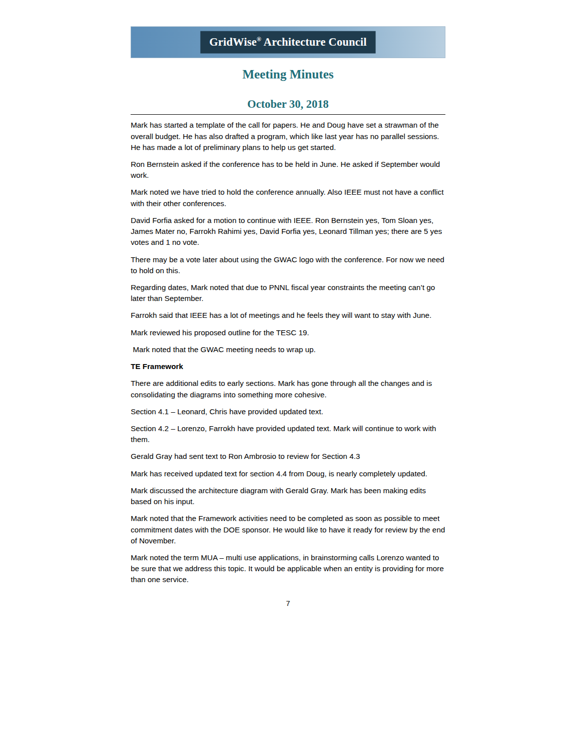GridWise® Architecture Council
Meeting Minutes
October 30, 2018
Mark has started a template of the call for papers. He and Doug have set a strawman of the overall budget. He has also drafted a program, which like last year has no parallel sessions. He has made a lot of preliminary plans to help us get started.
Ron Bernstein asked if the conference has to be held in June. He asked if September would work.
Mark noted we have tried to hold the conference annually. Also IEEE must not have a conflict with their other conferences.
David Forfia asked for a motion to continue with IEEE. Ron Bernstein yes, Tom Sloan yes, James Mater no, Farrokh Rahimi yes, David Forfia yes, Leonard Tillman yes; there are 5 yes votes and 1 no vote.
There may be a vote later about using the GWAC logo with the conference. For now we need to hold on this.
Regarding dates, Mark noted that due to PNNL fiscal year constraints the meeting can’t go later than September.
Farrokh said that IEEE has a lot of meetings and he feels they will want to stay with June.
Mark reviewed his proposed outline for the TESC 19.
Mark noted that the GWAC meeting needs to wrap up.
TE Framework
There are additional edits to early sections. Mark has gone through all the changes and is consolidating the diagrams into something more cohesive.
Section 4.1 – Leonard, Chris have provided updated text.
Section 4.2 – Lorenzo, Farrokh have provided updated text. Mark will continue to work with them.
Gerald Gray had sent text to Ron Ambrosio to review for Section 4.3
Mark has received updated text for section 4.4 from Doug, is nearly completely updated.
Mark discussed the architecture diagram with Gerald Gray. Mark has been making edits based on his input.
Mark noted that the Framework activities need to be completed as soon as possible to meet commitment dates with the DOE sponsor. He would like to have it ready for review by the end of November.
Mark noted the term MUA – multi use applications, in brainstorming calls Lorenzo wanted to be sure that we address this topic. It would be applicable when an entity is providing for more than one service.
7